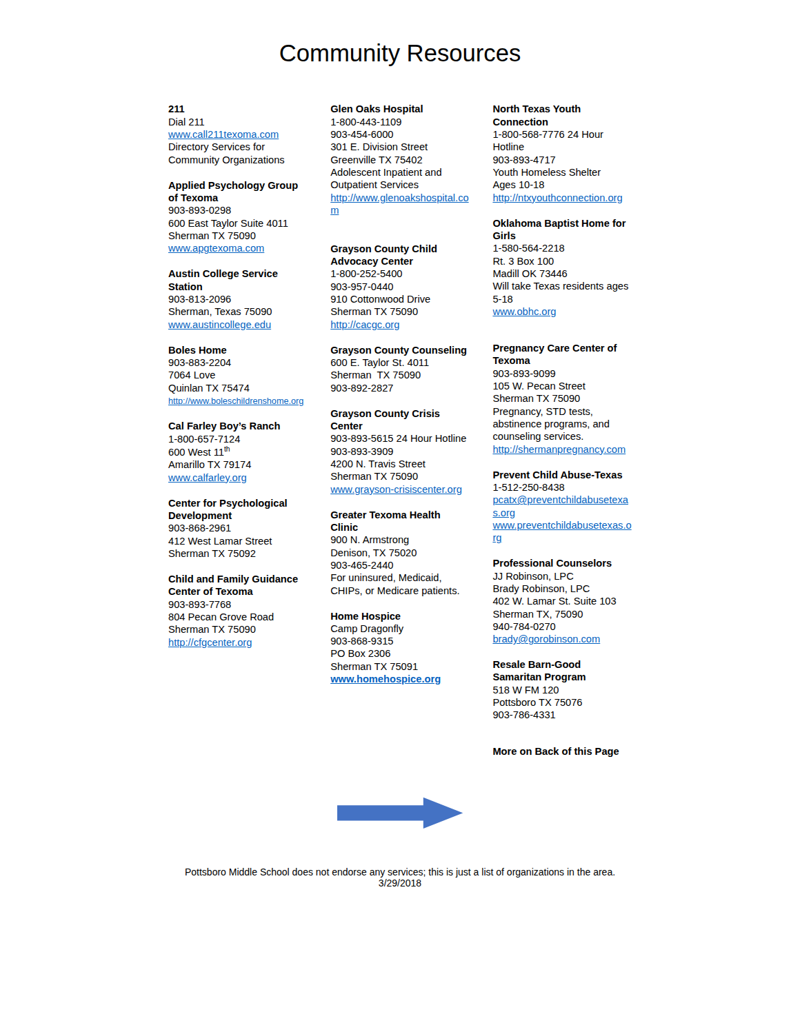Community Resources
211
Dial 211
www.call211texoma.com
Directory Services for Community Organizations
Applied Psychology Group of Texoma
903-893-0298
600 East Taylor Suite 4011
Sherman TX 75090
www.apgtexoma.com
Austin College Service Station
903-813-2096
Sherman, Texas 75090
www.austincollege.edu
Boles Home
903-883-2204
7064 Love
Quinlan TX 75474
http://www.boleschildrenshome.org
Cal Farley Boy’s Ranch
1-800-657-7124
600 West 11th
Amarillo TX 79174
www.calfarley.org
Center for Psychological Development
903-868-2961
412 West Lamar Street
Sherman TX 75092
Child and Family Guidance Center of Texoma
903-893-7768
804 Pecan Grove Road
Sherman TX 75090
http://cfgcenter.org
Glen Oaks Hospital
1-800-443-1109
903-454-6000
301 E. Division Street
Greenville TX 75402
Adolescent Inpatient and Outpatient Services
http://www.glenoakshospital.com
Grayson County Child Advocacy Center
1-800-252-5400
903-957-0440
910 Cottonwood Drive
Sherman TX 75090
http://cacgc.org
Grayson County Counseling
600 E. Taylor St. 4011
Sherman TX 75090
903-892-2827
Grayson County Crisis Center
903-893-5615 24 Hour Hotline
903-893-3909
4200 N. Travis Street
Sherman TX 75090
www.grayson-crisiscenter.org
Greater Texoma Health Clinic
900 N. Armstrong
Denison, TX 75020
903-465-2440
For uninsured, Medicaid, CHIPs, or Medicare patients.
Home Hospice
Camp Dragonfly
903-868-9315
PO Box 2306
Sherman TX 75091
www.homehospice.org
North Texas Youth Connection
1-800-568-7776 24 Hour Hotline
903-893-4717
Youth Homeless Shelter
Ages 10-18
http://ntxyouthconnection.org
Oklahoma Baptist Home for Girls
1-580-564-2218
Rt. 3 Box 100
Madill OK 73446
Will take Texas residents ages 5-18
www.obhc.org
Pregnancy Care Center of Texoma
903-893-9099
105 W. Pecan Street
Sherman TX 75090
Pregnancy, STD tests, abstinence programs, and counseling services.
http://shermanpregnancy.com
Prevent Child Abuse-Texas
1-512-250-8438
pcatx@preventchildabusetexas.org
www.preventchildabusetexas.org
Professional Counselors
JJ Robinson, LPC
Brady Robinson, LPC
402 W. Lamar St. Suite 103
Sherman TX, 75090
940-784-0270
brady@gorobinson.com
Resale Barn-Good Samaritan Program
518 W FM 120
Pottsboro TX 75076
903-786-4331
More on Back of this Page
Pottsboro Middle School does not endorse any services; this is just a list of organizations in the area. 3/29/2018